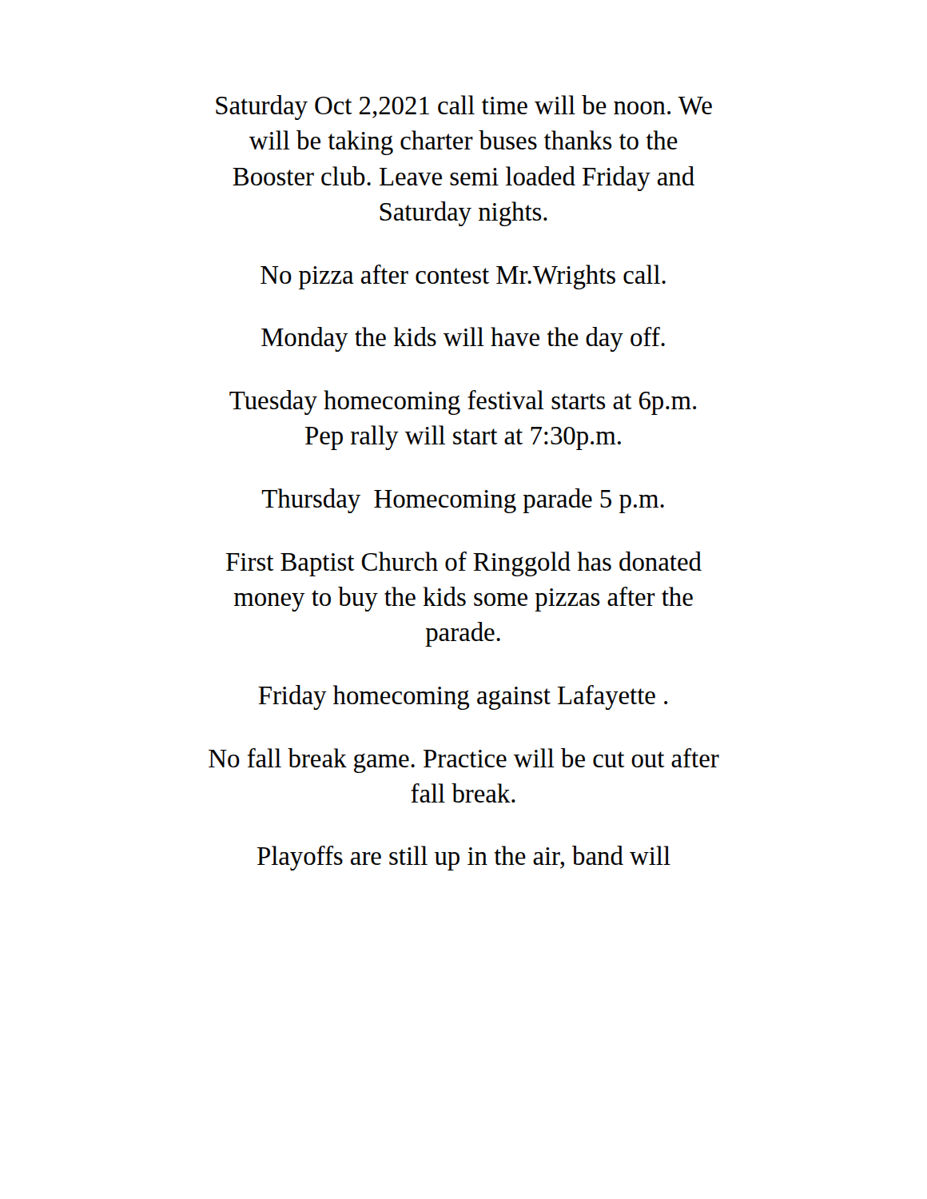Saturday Oct 2,2021 call time will be noon. We will be taking charter buses thanks to the Booster club. Leave semi loaded Friday and Saturday nights.
No pizza after contest Mr.Wrights call.
Monday the kids will have the day off.
Tuesday homecoming festival starts at 6p.m. Pep rally will start at 7:30p.m.
Thursday Homecoming parade 5 p.m.
First Baptist Church of Ringgold has donated money to buy the kids some pizzas after the parade.
Friday homecoming against Lafayette .
No fall break game. Practice will be cut out after fall break.
Playoffs are still up in the air, band will